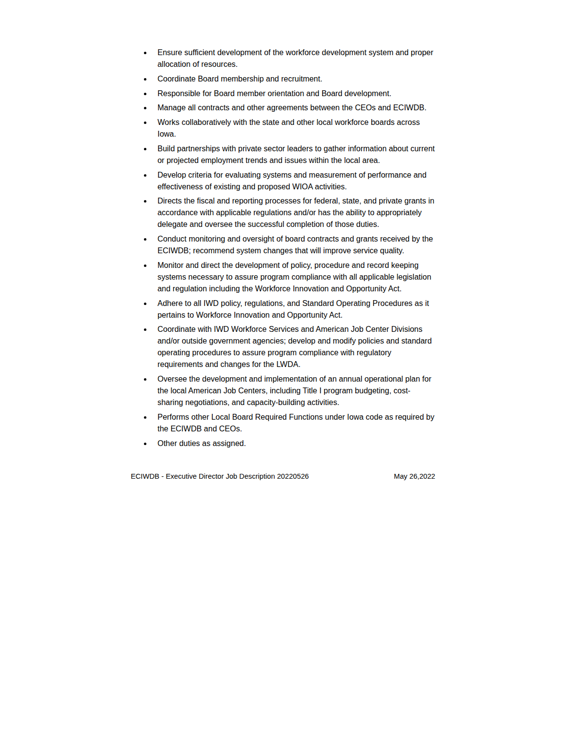Ensure sufficient development of the workforce development system and proper allocation of resources.
Coordinate Board membership and recruitment.
Responsible for Board member orientation and Board development.
Manage all contracts and other agreements between the CEOs and ECIWDB.
Works collaboratively with the state and other local workforce boards across Iowa.
Build partnerships with private sector leaders to gather information about current or projected employment trends and issues within the local area.
Develop criteria for evaluating systems and measurement of performance and effectiveness of existing and proposed WIOA activities.
Directs the fiscal and reporting processes for federal, state, and private grants in accordance with applicable regulations and/or has the ability to appropriately delegate and oversee the successful completion of those duties.
Conduct monitoring and oversight of board contracts and grants received by the ECIWDB; recommend system changes that will improve service quality.
Monitor and direct the development of policy, procedure and record keeping systems necessary to assure program compliance with all applicable legislation and regulation including the Workforce Innovation and Opportunity Act.
Adhere to all IWD policy, regulations, and Standard Operating Procedures as it pertains to Workforce Innovation and Opportunity Act.
Coordinate with IWD Workforce Services and American Job Center Divisions and/or outside government agencies; develop and modify policies and standard operating procedures to assure program compliance with regulatory requirements and changes for the LWDA.
Oversee the development and implementation of an annual operational plan for the local American Job Centers, including Title I program budgeting, cost-sharing negotiations, and capacity-building activities.
Performs other Local Board Required Functions under Iowa code as required by the ECIWDB and CEOs.
Other duties as assigned.
ECIWDB - Executive Director Job Description 20220526 May 26,2022